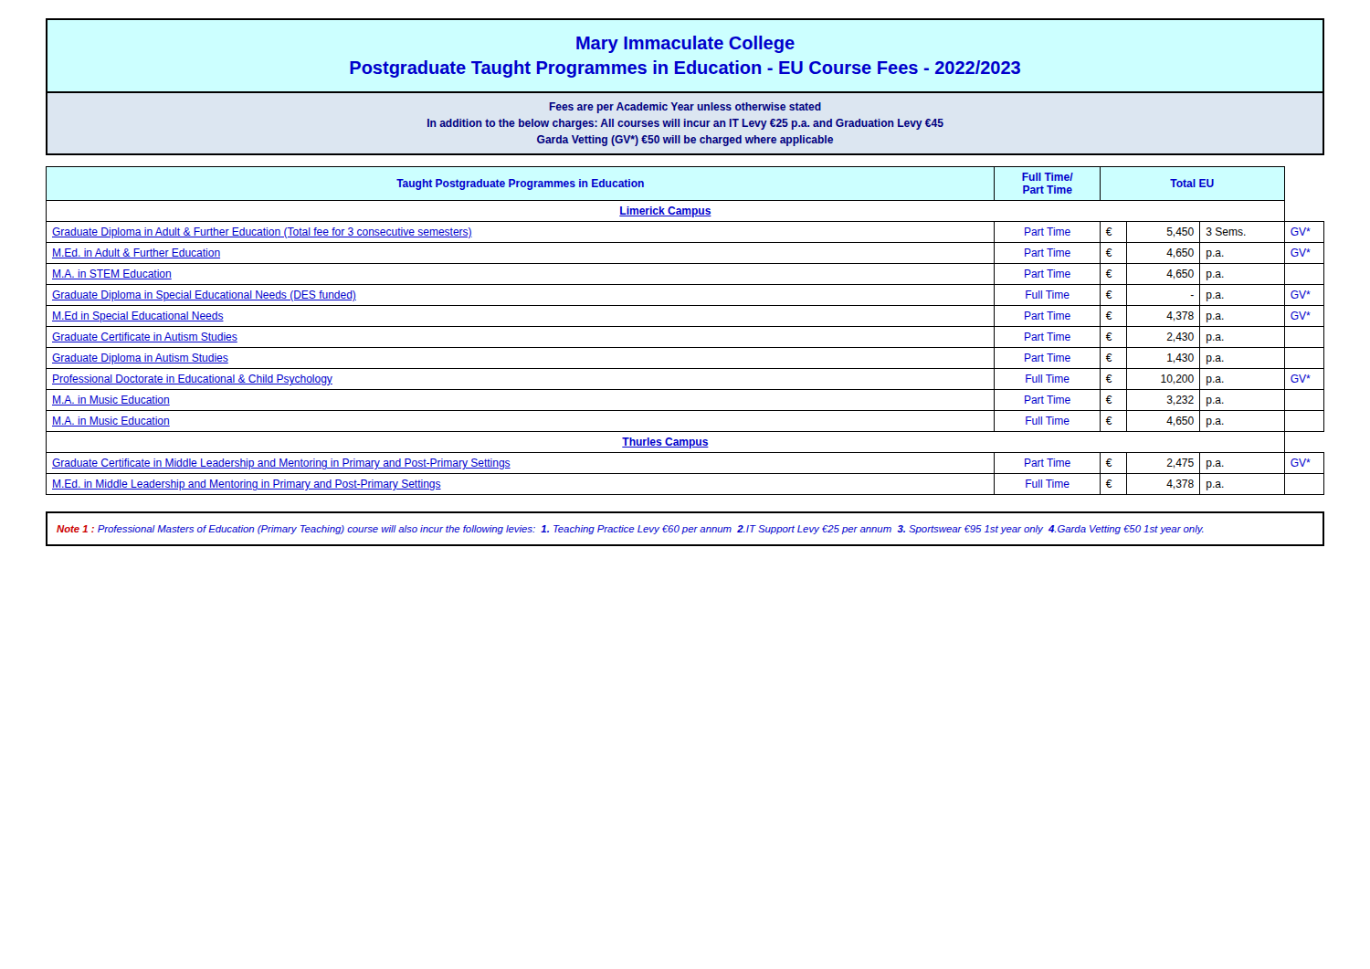Mary Immaculate College
Postgraduate Taught Programmes in Education - EU Course Fees - 2022/2023
Fees are per Academic Year unless otherwise stated
In addition to the below charges: All courses will incur an IT Levy €25 p.a. and Graduation Levy €45
Garda Vetting (GV*) €50 will be charged where applicable
| Taught Postgraduate Programmes in Education | Full Time/ Part Time | Total EU | |
| --- | --- | --- | --- |
| Limerick Campus | |
| Graduate Diploma in Adult & Further Education (Total fee for 3 consecutive semesters) | Part Time | € | 5,450 | 3 Sems. | GV* |
| M.Ed. in Adult & Further Education | Part Time | € | 4,650 | p.a. | GV* |
| M.A. in STEM Education | Part Time | € | 4,650 | p.a. | |
| Graduate Diploma in Special Educational Needs (DES funded) | Full Time | € | - | p.a. | GV* |
| M.Ed in Special Educational Needs | Part Time | € | 4,378 | p.a. | GV* |
| Graduate Certificate in Autism Studies | Part Time | € | 2,430 | p.a. | |
| Graduate Diploma in Autism Studies | Part Time | € | 1,430 | p.a. | |
| Professional Doctorate in Educational & Child Psychology | Full Time | € | 10,200 | p.a. | GV* |
| M.A. in Music Education | Part Time | € | 3,232 | p.a. | |
| M.A. in Music Education | Full Time | € | 4,650 | p.a. | |
| Thurles Campus | |
| Graduate Certificate in Middle Leadership and Mentoring in Primary and Post-Primary Settings | Part Time | € | 2,475 | p.a. | GV* |
| M.Ed. in Middle Leadership and Mentoring in Primary and Post-Primary Settings | Full Time | € | 4,378 | p.a. | |
Note 1 : Professional Masters of Education (Primary Teaching) course will also incur the following levies: 1. Teaching Practice Levy €60 per annum 2.IT Support Levy €25 per annum 3. Sportswear €95 1st year only 4.Garda Vetting €50 1st year only.